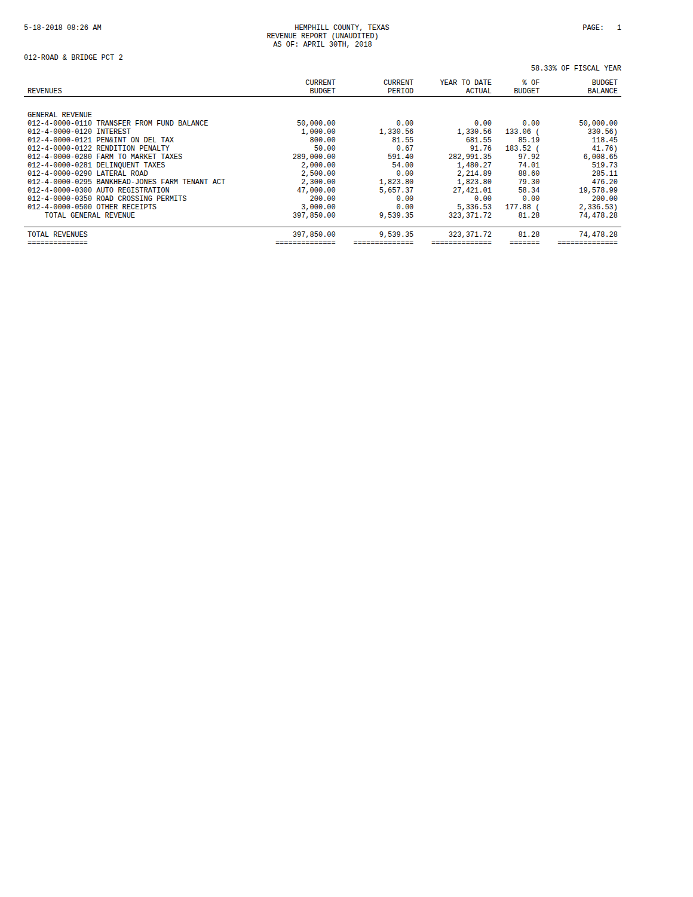5-18-2018 08:26 AM HEMPHILL COUNTY, TEXAS PAGE: 1
REVENUE REPORT (UNAUDITED)
AS OF: APRIL 30TH, 2018
012-ROAD & BRIDGE PCT 2
58.33% OF FISCAL YEAR
| REVENUES | CURRENT BUDGET | CURRENT PERIOD | YEAR TO DATE ACTUAL | % OF BUDGET | BUDGET BALANCE |
| --- | --- | --- | --- | --- | --- |
| GENERAL REVENUE | |
| 012-4-0000-0110 TRANSFER FROM FUND BALANCE | 50,000.00 | 0.00 | 0.00 | 0.00 | 50,000.00 |
| 012-4-0000-0120 INTEREST | 1,000.00 | 1,330.56 | 1,330.56 | 133.06 ( | 330.56) |
| 012-4-0000-0121 PEN&INT ON DEL TAX | 800.00 | 81.55 | 681.55 | 85.19 | 118.45 |
| 012-4-0000-0122 RENDITION PENALTY | 50.00 | 0.67 | 91.76 | 183.52 ( | 41.76) |
| 012-4-0000-0280 FARM TO MARKET TAXES | 289,000.00 | 591.40 | 282,991.35 | 97.92 | 6,008.65 |
| 012-4-0000-0281 DELINQUENT TAXES | 2,000.00 | 54.00 | 1,480.27 | 74.01 | 519.73 |
| 012-4-0000-0290 LATERAL ROAD | 2,500.00 | 0.00 | 2,214.89 | 88.60 | 285.11 |
| 012-4-0000-0295 BANKHEAD-JONES FARM TENANT ACT | 2,300.00 | 1,823.80 | 1,823.80 | 79.30 | 476.20 |
| 012-4-0000-0300 AUTO REGISTRATION | 47,000.00 | 5,657.37 | 27,421.01 | 58.34 | 19,578.99 |
| 012-4-0000-0350 ROAD CROSSING PERMITS | 200.00 | 0.00 | 0.00 | 0.00 | 200.00 |
| 012-4-0000-0500 OTHER RECEIPTS | 3,000.00 | 0.00 | 5,336.53 | 177.88 ( | 2,336.53) |
| TOTAL GENERAL REVENUE | 397,850.00 | 9,539.35 | 323,371.72 | 81.28 | 74,478.28 |
| TOTAL REVENUES | 397,850.00 | 9,539.35 | 323,371.72 | 81.28 | 74,478.28 |
| ============== | ============== | ============== | ============== | ======= | ============== |